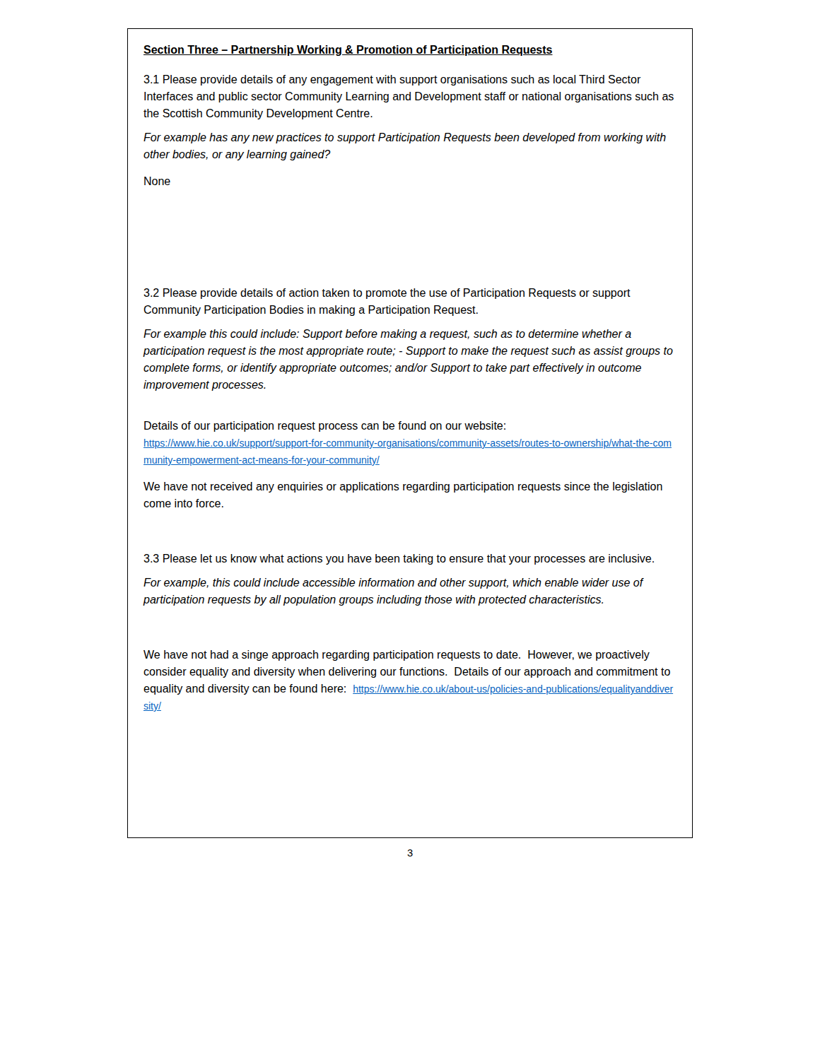Section Three – Partnership Working & Promotion of Participation Requests
3.1 Please provide details of any engagement with support organisations such as local Third Sector Interfaces and public sector Community Learning and Development staff or national organisations such as the Scottish Community Development Centre.
For example has any new practices to support Participation Requests been developed from working with other bodies, or any learning gained?
None
3.2 Please provide details of action taken to promote the use of Participation Requests or support Community Participation Bodies in making a Participation Request.
For example this could include: Support before making a request, such as to determine whether a participation request is the most appropriate route; - Support to make the request such as assist groups to complete forms, or identify appropriate outcomes; and/or Support to take part effectively in outcome improvement processes.
Details of our participation request process can be found on our website:
https://www.hie.co.uk/support/support-for-community-organisations/community-assets/routes-to-ownership/what-the-community-empowerment-act-means-for-your-community/
We have not received any enquiries or applications regarding participation requests since the legislation come into force.
3.3 Please let us know what actions you have been taking to ensure that your processes are inclusive.
For example, this could include accessible information and other support, which enable wider use of participation requests by all population groups including those with protected characteristics.
We have not had a singe approach regarding participation requests to date. However, we proactively consider equality and diversity when delivering our functions. Details of our approach and commitment to equality and diversity can be found here: https://www.hie.co.uk/about-us/policies-and-publications/equalityanddiversity/
3